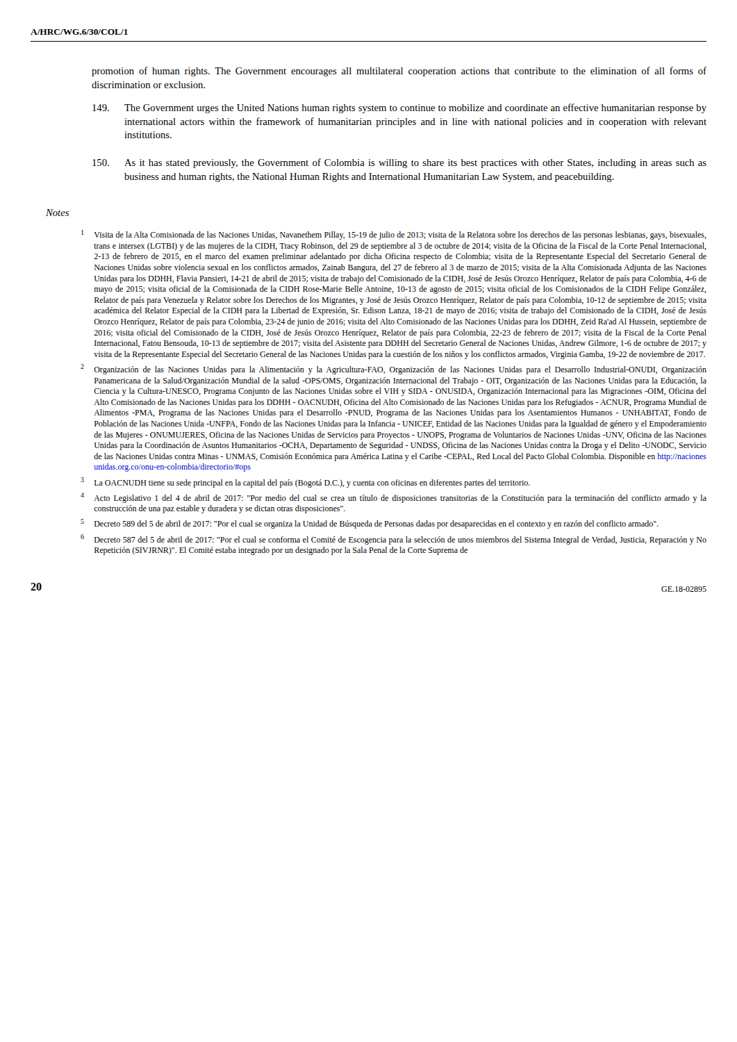A/HRC/WG.6/30/COL/1
promotion of human rights. The Government encourages all multilateral cooperation actions that contribute to the elimination of all forms of discrimination or exclusion.
149.
The Government urges the United Nations human rights system to continue to mobilize and coordinate an effective humanitarian response by international actors within the framework of humanitarian principles and in line with national policies and in cooperation with relevant institutions.
150.
As it has stated previously, the Government of Colombia is willing to share its best practices with other States, including in areas such as business and human rights, the National Human Rights and International Humanitarian Law System, and peacebuilding.
Notes
Visita de la Alta Comisionada de las Naciones Unidas, Navanethem Pillay, 15-19 de julio de 2013; visita de la Relatora sobre los derechos de las personas lesbianas, gays, bisexuales, trans e intersex (LGTBI) y de las mujeres de la CIDH, Tracy Robinson, del 29 de septiembre al 3 de octubre de 2014; visita de la Oficina de la Fiscal de la Corte Penal Internacional, 2-13 de febrero de 2015, en el marco del examen preliminar adelantado por dicha Oficina respecto de Colombia; visita de la Representante Especial del Secretario General de Naciones Unidas sobre violencia sexual en los conflictos armados, Zainab Bangura, del 27 de febrero al 3 de marzo de 2015; visita de la Alta Comisionada Adjunta de las Naciones Unidas para los DDHH, Flavia Pansieri, 14-21 de abril de 2015; visita de trabajo del Comisionado de la CIDH, José de Jesús Orozco Henríquez, Relator de país para Colombia, 4-6 de mayo de 2015; visita oficial de la Comisionada de la CIDH Rose-Marie Belle Antoine, 10-13 de agosto de 2015; visita oficial de los Comisionados de la CIDH Felipe González, Relator de país para Venezuela y Relator sobre los Derechos de los Migrantes, y José de Jesús Orozco Henríquez, Relator de país para Colombia, 10-12 de septiembre de 2015; visita académica del Relator Especial de la CIDH para la Libertad de Expresión, Sr. Edison Lanza, 18-21 de mayo de 2016; visita de trabajo del Comisionado de la CIDH, José de Jesús Orozco Henríquez, Relator de país para Colombia, 23-24 de junio de 2016; visita del Alto Comisionado de las Naciones Unidas para los DDHH, Zeid Ra'ad Al Hussein, septiembre de 2016; visita oficial del Comisionado de la CIDH, José de Jesús Orozco Henríquez, Relator de país para Colombia, 22-23 de febrero de 2017; visita de la Fiscal de la Corte Penal Internacional, Fatou Bensouda, 10-13 de septiembre de 2017; visita del Asistente para DDHH del Secretario General de Naciones Unidas, Andrew Gilmore, 1-6 de octubre de 2017; y visita de la Representante Especial del Secretario General de las Naciones Unidas para la cuestión de los niños y los conflictos armados, Virginia Gamba, 19-22 de noviembre de 2017.
Organización de las Naciones Unidas para la Alimentación y la Agricultura-FAO, Organización de las Naciones Unidas para el Desarrollo Industrial-ONUDI, Organización Panamericana de la Salud/Organización Mundial de la salud -OPS/OMS, Organización Internacional del Trabajo - OIT, Organización de las Naciones Unidas para la Educación, la Ciencia y la Cultura-UNESCO, Programa Conjunto de las Naciones Unidas sobre el VIH y SIDA - ONUSIDA, Organización Internacional para las Migraciones -OIM, Oficina del Alto Comisionado de las Naciones Unidas para los DDHH - OACNUDH, Oficina del Alto Comisionado de las Naciones Unidas para los Refugiados - ACNUR, Programa Mundial de Alimentos -PMA, Programa de las Naciones Unidas para el Desarrollo -PNUD, Programa de las Naciones Unidas para los Asentamientos Humanos - UNHABITAT, Fondo de Población de las Naciones Unida -UNFPA, Fondo de las Naciones Unidas para la Infancia - UNICEF, Entidad de las Naciones Unidas para la Igualdad de género y el Empoderamiento de las Mujeres - ONUMUJERES, Oficina de las Naciones Unidas de Servicios para Proyectos - UNOPS, Programa de Voluntarios de Naciones Unidas -UNV, Oficina de las Naciones Unidas para la Coordinación de Asuntos Humanitarios -OCHA, Departamento de Seguridad - UNDSS, Oficina de las Naciones Unidas contra la Droga y el Delito -UNODC, Servicio de las Naciones Unidas contra Minas - UNMAS, Comisión Económica para América Latina y el Caribe -CEPAL, Red Local del Pacto Global Colombia. Disponible en http://nacionesunidas.org.co/onu-en-colombia/directorio/#ops
La OACNUDH tiene su sede principal en la capital del país (Bogotá D.C.), y cuenta con oficinas en diferentes partes del territorio.
Acto Legislativo 1 del 4 de abril de 2017: "Por medio del cual se crea un título de disposiciones transitorias de la Constitución para la terminación del conflicto armado y la construcción de una paz estable y duradera y se dictan otras disposiciones".
Decreto 589 del 5 de abril de 2017: "Por el cual se organiza la Unidad de Búsqueda de Personas dadas por desaparecidas en el contexto y en razón del conflicto armado".
Decreto 587 del 5 de abril de 2017: "Por el cual se conforma el Comité de Escogencia para la selección de unos miembros del Sistema Integral de Verdad, Justicia, Reparación y No Repetición (SIVJRNR)". El Comité estaba integrado por un designado por la Sala Penal de la Corte Suprema de
20
GE.18-02895